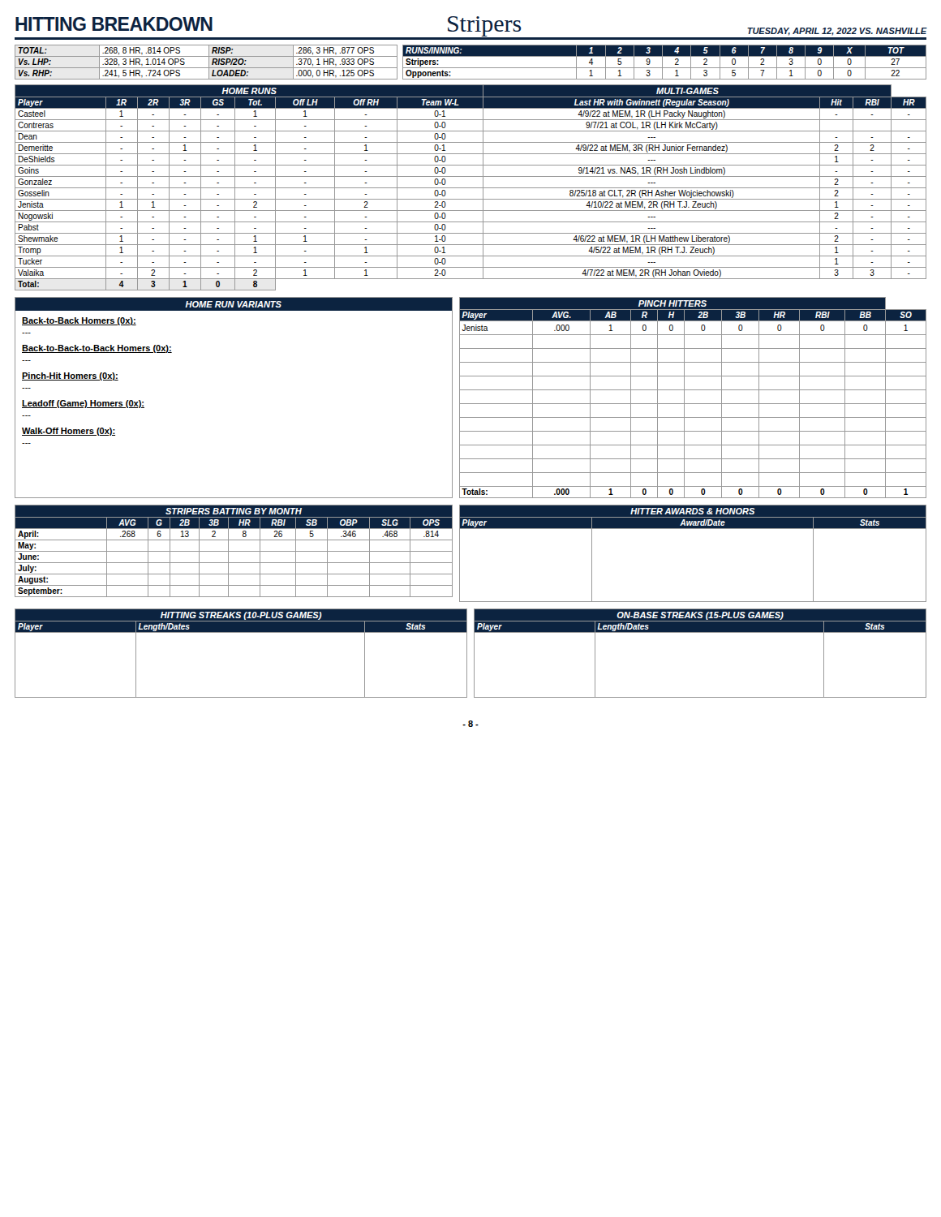HITTING BREAKDOWN
Stripers
TUESDAY, APRIL 12, 2022 VS. NASHVILLE
| TOTAL: | .268, 8 HR, .814 OPS | RISP: | .286, 3 HR, .877 OPS |
| Vs. LHP: | .328, 3 HR, 1.014 OPS | RISP/2O: | .370, 1 HR, .933 OPS |
| Vs. RHP: | .241, 5 HR, .724 OPS | LOADED: | .000, 0 HR, .125 OPS |
| RUNS/INNING: | 1 | 2 | 3 | 4 | 5 | 6 | 7 | 8 | 9 | X | TOT |
| --- | --- | --- | --- | --- | --- | --- | --- | --- | --- | --- | --- |
| Stripers: | 4 | 5 | 9 | 2 | 2 | 0 | 2 | 3 | 0 | 0 | 27 |
| Opponents: | 1 | 1 | 3 | 1 | 3 | 5 | 7 | 1 | 0 | 0 | 22 |
| HOME RUNS | MULTI-GAMES |
| --- | --- |
| Player | 1R | 2R | 3R | GS | Tot. | Off LH | Off RH | Team W-L | Last HR with Gwinnett (Regular Season) | Hit | RBI | HR |
| Casteel | 1 | - | - | - | 1 | 1 | - | 0-1 | 4/9/22 at MEM, 1R (LH Packy Naughton) | - | - | - |
| Contreras | - | - | - | - | - | - | - | 0-0 | 9/7/21 at COL, 1R (LH Kirk McCarty) | | | |
| Dean | - | - | - | - | - | - | - | 0-0 | --- | - | - | - |
| Demeritte | - | - | 1 | - | 1 | - | 1 | 0-1 | 4/9/22 at MEM, 3R (RH Junior Fernandez) | 2 | 2 | - |
| DeShields | - | - | - | - | - | - | - | 0-0 | --- | 1 | - | - |
| Goins | - | - | - | - | - | - | - | 0-0 | 9/14/21 vs. NAS, 1R (RH Josh Lindblom) | - | - | - |
| Gonzalez | - | - | - | - | - | - | - | 0-0 | --- | 2 | - | - |
| Gosselin | - | - | - | - | - | - | - | 0-0 | 8/25/18 at CLT, 2R (RH Asher Wojciechowski) | 2 | - | - |
| Jenista | 1 | 1 | - | - | 2 | - | 2 | 2-0 | 4/10/22 at MEM, 2R (RH T.J. Zeuch) | 1 | - | - |
| Nogowski | - | - | - | - | - | - | - | 0-0 | --- | 2 | - | - |
| Pabst | - | - | - | - | - | - | - | 0-0 | --- | - | - | - |
| Shewmake | 1 | - | - | - | 1 | 1 | - | 1-0 | 4/6/22 at MEM, 1R (LH Matthew Liberatore) | 2 | - | - |
| Tromp | 1 | - | - | - | 1 | - | 1 | 0-1 | 4/5/22 at MEM, 1R (RH T.J. Zeuch) | 1 | - | - |
| Tucker | - | - | - | - | - | - | - | 0-0 | --- | 1 | - | - |
| Valaika | - | 2 | - | - | 2 | 1 | 1 | 2-0 | 4/7/22 at MEM, 2R (RH Johan Oviedo) | 3 | 3 | - |
| Total: | 4 | 3 | 1 | 0 | 8 | |
HOME RUN VARIANTS
Back-to-Back Homers (0x):
---
Back-to-Back-to-Back Homers (0x):
---
Pinch-Hit Homers (0x):
---
Leadoff (Game) Homers (0x):
---
Walk-Off Homers (0x):
---
| PINCH HITTERS |
| --- |
| Player | AVG. | AB | R | H | 2B | 3B | HR | RBI | BB | SO |
| Jenista | .000 | 1 | 0 | 0 | 0 | 0 | 0 | 0 | 0 | 1 |
| Totals: | .000 | 1 | 0 | 0 | 0 | 0 | 0 | 0 | 0 | 1 |
| STRIPERS BATTING BY MONTH |
| --- |
| | AVG | G | 2B | 3B | HR | RBI | SB | OBP | SLG | OPS |
| April: | .268 | 6 | 13 | 2 | 8 | 26 | 5 | .346 | .468 | .814 |
| May: | | | | | | | | | | |
| June: | | | | | | | | | | |
| July: | | | | | | | | | | |
| August: | | | | | | | | | | |
| September: | | | | | | | | | | |
| HITTER AWARDS & HONORS |
| --- |
| Player | Award/Date | Stats |
| HITTING STREAKS (10-PLUS GAMES) |
| --- |
| Player | Length/Dates | Stats |
| ON-BASE STREAKS (15-PLUS GAMES) |
| --- |
| Player | Length/Dates | Stats |
- 8 -